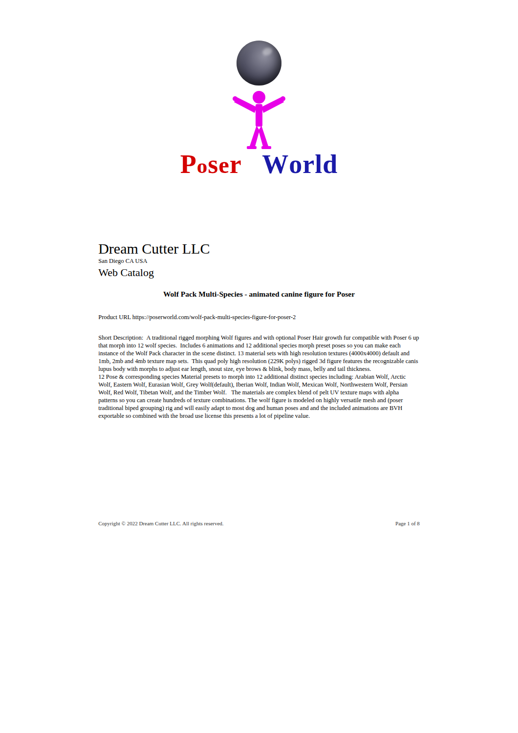Poser World
Dream Cutter LLC
San Diego CA USA
Web Catalog
Wolf Pack Multi-Species - animated canine figure for Poser
Product URL https://poserworld.com/wolf-pack-multi-species-figure-for-poser-2
Short Description: A traditional rigged morphing Wolf figures and with optional Poser Hair growth fur compatible with Poser 6 up that morph into 12 wolf species. Includes 6 animations and 12 additional species morph preset poses so you can make each instance of the Wolf Pack character in the scene distinct. 13 material sets with high resolution textures (4000x4000) default and 1mb, 2mb and 4mb texture map sets. This quad poly high resolution (229K polys) rigged 3d figure features the recognizable canis lupus body with morphs to adjust ear length, snout size, eye brows & blink, body mass, belly and tail thickness.
12 Pose & corresponding species Material presets to morph into 12 additional distinct species including: Arabian Wolf, Arctic Wolf, Eastern Wolf, Eurasian Wolf, Grey Wolf(default), Iberian Wolf, Indian Wolf, Mexican Wolf, Northwestern Wolf, Persian Wolf, Red Wolf, Tibetan Wolf, and the Timber Wolf. The materials are complex blend of pelt UV texture maps with alpha patterns so you can create hundreds of texture combinations. The wolf figure is modeled on highly versatile mesh and (poser traditional biped grouping) rig and will easily adapt to most dog and human poses and and the included animations are BVH exportable so combined with the broad use license this presents a lot of pipeline value.
Copyright © 2022 Dream Cutter LLC. All rights reserved.
Page 1 of 8